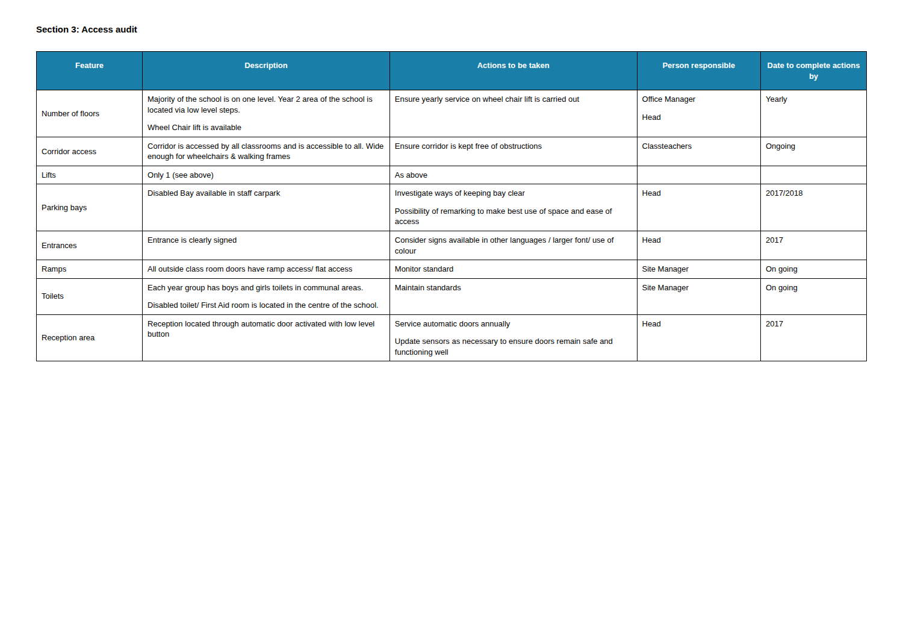Section 3: Access audit
| Feature | Description | Actions to be taken | Person responsible | Date to complete actions by |
| --- | --- | --- | --- | --- |
| Number of floors | Majority of the school is on one level. Year 2 area of the school is located via low level steps. Wheel Chair lift is available | Ensure yearly service on wheel chair lift is carried out | Office Manager Head | Yearly |
| Corridor access | Corridor is accessed by all classrooms and is accessible to all. Wide enough for wheelchairs & walking frames | Ensure corridor is kept free of obstructions | Classteachers | Ongoing |
| Lifts | Only 1 (see above) | As above | | |
| Parking bays | Disabled Bay available in staff carpark | Investigate ways of keeping bay clear Possibility of remarking to make best use of space and ease of access | Head | 2017/2018 |
| Entrances | Entrance is clearly signed | Consider signs available in other languages / larger font/ use of colour | Head | 2017 |
| Ramps | All outside class room doors have ramp access/ flat access | Monitor standard | Site Manager | On going |
| Toilets | Each year group has boys and girls toilets in communal areas. Disabled toilet/ First Aid room is located in the centre of the school. | Maintain standards | Site Manager | On going |
| Reception area | Reception located through automatic door activated with low level button | Service automatic doors annually Update sensors as necessary to ensure doors remain safe and functioning well | Head | 2017 |